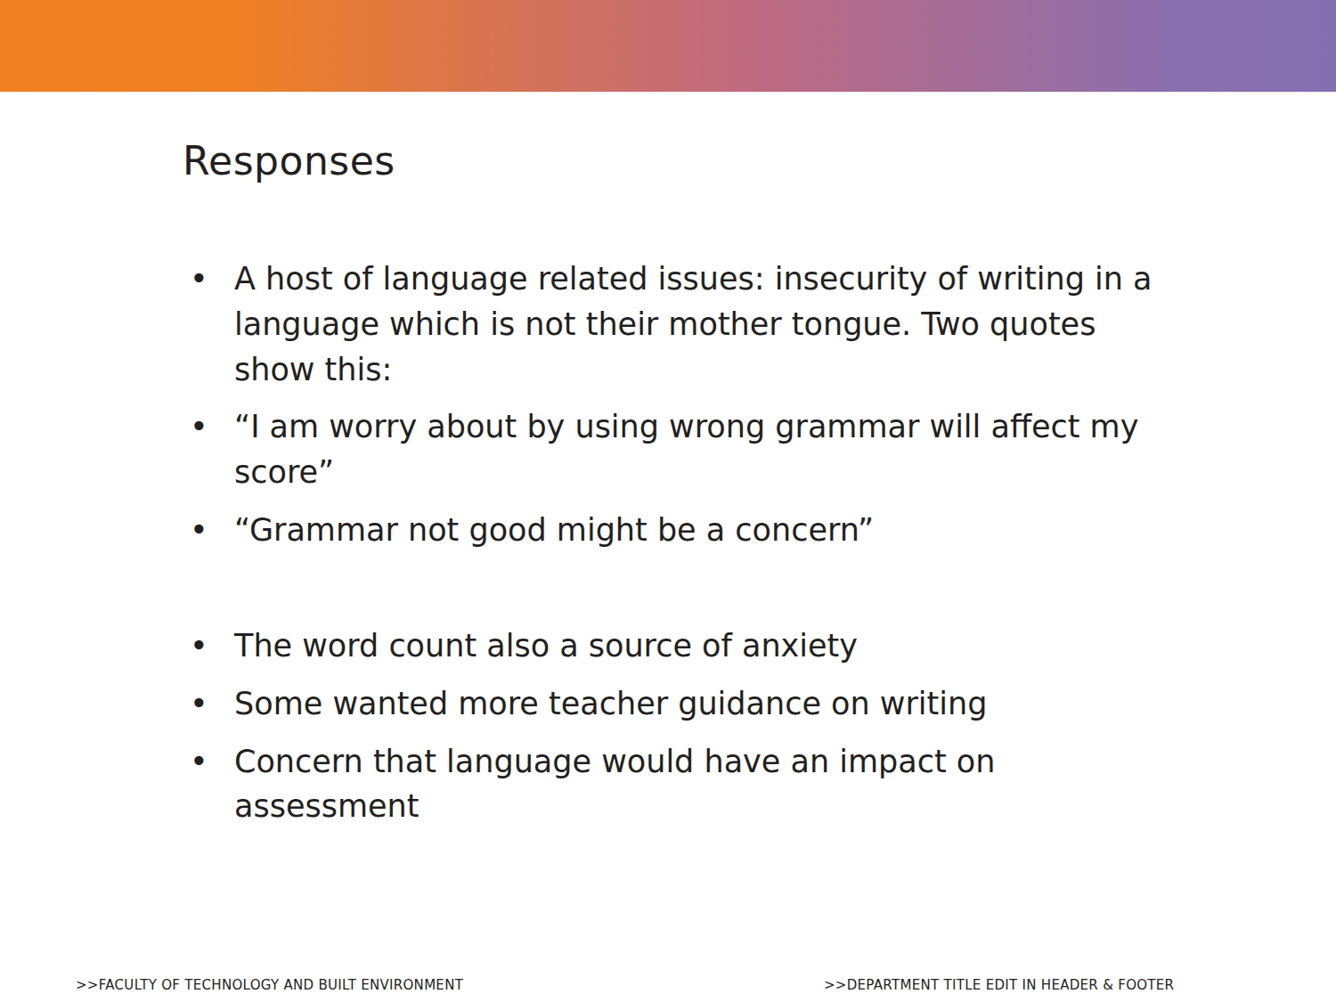Responses
A host of language related issues: insecurity of writing in a language which is not their mother tongue. Two quotes show this:
“I am worry about by using wrong grammar will affect my score”
“Grammar not good might be a concern”
The word count also a source of anxiety
Some wanted more teacher guidance on writing
Concern that language would have an impact on assessment
>>FACULTY OF TECHNOLOGY AND BUILT ENVIRONMENT >>DEPARTMENT TITLE EDIT IN HEADER & FOOTER